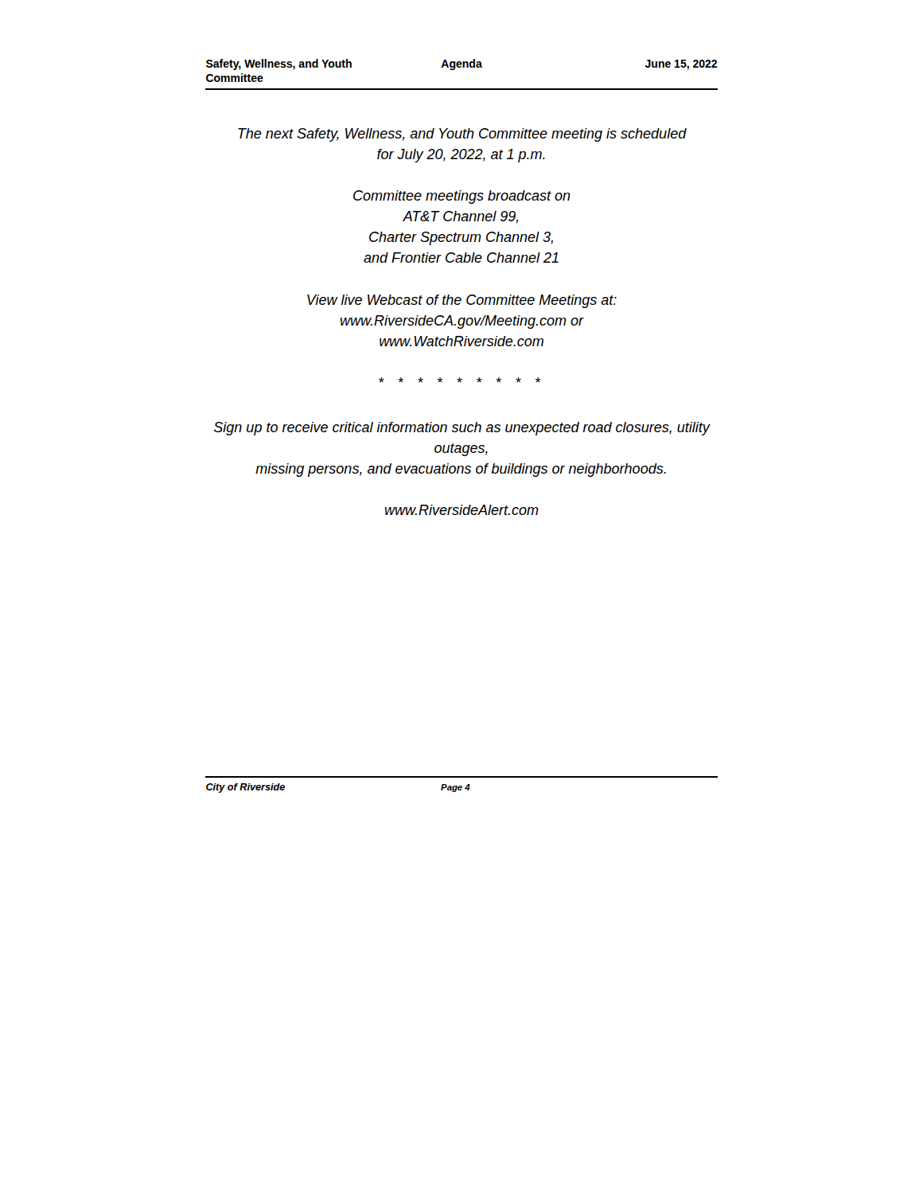Safety, Wellness, and Youth
Committee
Agenda
June 15, 2022
The next Safety, Wellness, and Youth Committee meeting is scheduled
for July 20, 2022, at 1 p.m.
Committee meetings broadcast on
AT&T Channel 99,
Charter Spectrum Channel 3,
and Frontier Cable Channel 21
View live Webcast of the Committee Meetings at:
www.RiversideCA.gov/Meeting.com or
www.WatchRiverside.com
* * * * * * * * *
Sign up to receive critical information such as unexpected road closures, utility outages,
missing persons, and evacuations of buildings or neighborhoods.
www.RiversideAlert.com
City of Riverside
Page 4